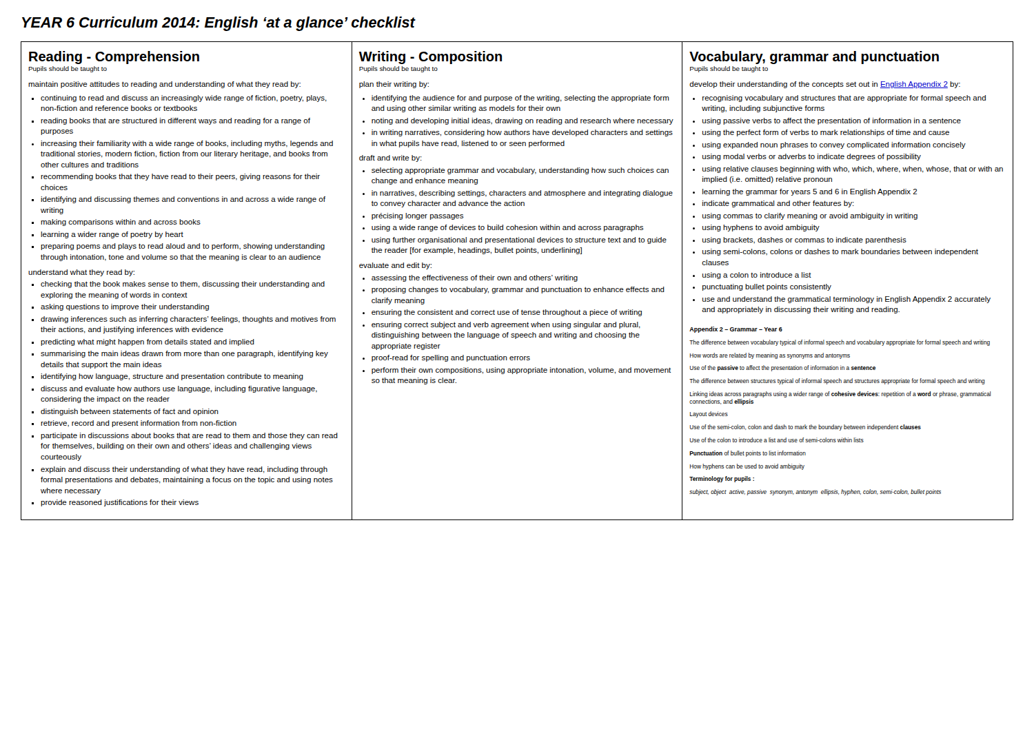YEAR 6 Curriculum 2014: English ‘at a glance’ checklist
| Reading - Comprehension Pupils should be taught to maintain positive attitudes to reading and understanding of what they read by: continuing to read and discuss an increasingly wide range of fiction, poetry, plays, non-fiction and reference books or textbooks reading books that are structured in different ways and reading for a range of purposes increasing their familiarity with a wide range of books, including myths, legends and traditional stories, modern fiction, fiction from our literary heritage, and books from other cultures and traditions recommending books that they have read to their peers, giving reasons for their choices identifying and discussing themes and conventions in and across a wide range of writing making comparisons within and across books learning a wider range of poetry by heart preparing poems and plays to read aloud and to perform, showing understanding through intonation, tone and volume so that the meaning is clear to an audience understand what they read by: checking that the book makes sense to them, discussing their understanding and exploring the meaning of words in context asking questions to improve their understanding drawing inferences such as inferring characters’ feelings, thoughts and motives from their actions, and justifying inferences with evidence predicting what might happen from details stated and implied summarising the main ideas drawn from more than one paragraph, identifying key details that support the main ideas identifying how language, structure and presentation contribute to meaning discuss and evaluate how authors use language, including figurative language, considering the impact on the reader distinguish between statements of fact and opinion retrieve, record and present information from non-fiction participate in discussions about books that are read to them and those they can read for themselves, building on their own and others’ ideas and challenging views courteously explain and discuss their understanding of what they have read, including through formal presentations and debates, maintaining a focus on the topic and using notes where necessary provide reasoned justifications for their views | Writing - Composition Pupils should be taught to plan their writing by: identifying the audience for and purpose of the writing, selecting the appropriate form and using other similar writing as models for their own noting and developing initial ideas, drawing on reading and research where necessary in writing narratives, considering how authors have developed characters and settings in what pupils have read, listened to or seen performed draft and write by: selecting appropriate grammar and vocabulary, understanding how such choices can change and enhance meaning in narratives, describing settings, characters and atmosphere and integrating dialogue to convey character and advance the action précising longer passages using a wide range of devices to build cohesion within and across paragraphs using further organisational and presentational devices to structure text and to guide the reader [for example, headings, bullet points, underlining] evaluate and edit by: assessing the effectiveness of their own and others’ writing proposing changes to vocabulary, grammar and punctuation to enhance effects and clarify meaning ensuring the consistent and correct use of tense throughout a piece of writing ensuring correct subject and verb agreement when using singular and plural, distinguishing between the language of speech and writing and choosing the appropriate register proof-read for spelling and punctuation errors perform their own compositions, using appropriate intonation, volume, and movement so that meaning is clear. | Vocabulary, grammar and punctuation Pupils should be taught to develop their understanding of the concepts set out in English Appendix 2 by: recognising vocabulary and structures that are appropriate for formal speech and writing, including subjunctive forms using passive verbs to affect the presentation of information in a sentence using the perfect form of verbs to mark relationships of time and cause using expanded noun phrases to convey complicated information concisely using modal verbs or adverbs to indicate degrees of possibility using relative clauses beginning with who, which, where, when, whose, that or with an implied (i.e. omitted) relative pronoun learning the grammar for years 5 and 6 in English Appendix 2 indicate grammatical and other features by: using commas to clarify meaning or avoid ambiguity in writing using hyphens to avoid ambiguity using brackets, dashes or commas to indicate parenthesis using semi-colons, colons or dashes to mark boundaries between independent clauses using a colon to introduce a list punctuating bullet points consistently use and understand the grammatical terminology in English Appendix 2 accurately and appropriately in discussing their writing and reading. Appendix 2 – Grammar – Year 6 The difference between vocabulary typical of informal speech and vocabulary appropriate for formal speech and writing How words are related by meaning as synonyms and antonyms Use of the passive to affect the presentation of information in a sentence The difference between structures typical of informal speech and structures appropriate for formal speech and writing Linking ideas across paragraphs using a wider range of cohesive devices : repetition of a word or phrase, grammatical connections, and ellipsis Layout devices Use of the semi-colon, colon and dash to mark the boundary between independent clauses Use of the colon to introduce a list and use of semi-colons within lists Punctuation of bullet points to list information How hyphens can be used to avoid ambiguity Terminology for pupils : subject, object active, passive synonym, antonym ellipsis, hyphen, colon, semi-colon, bullet points |